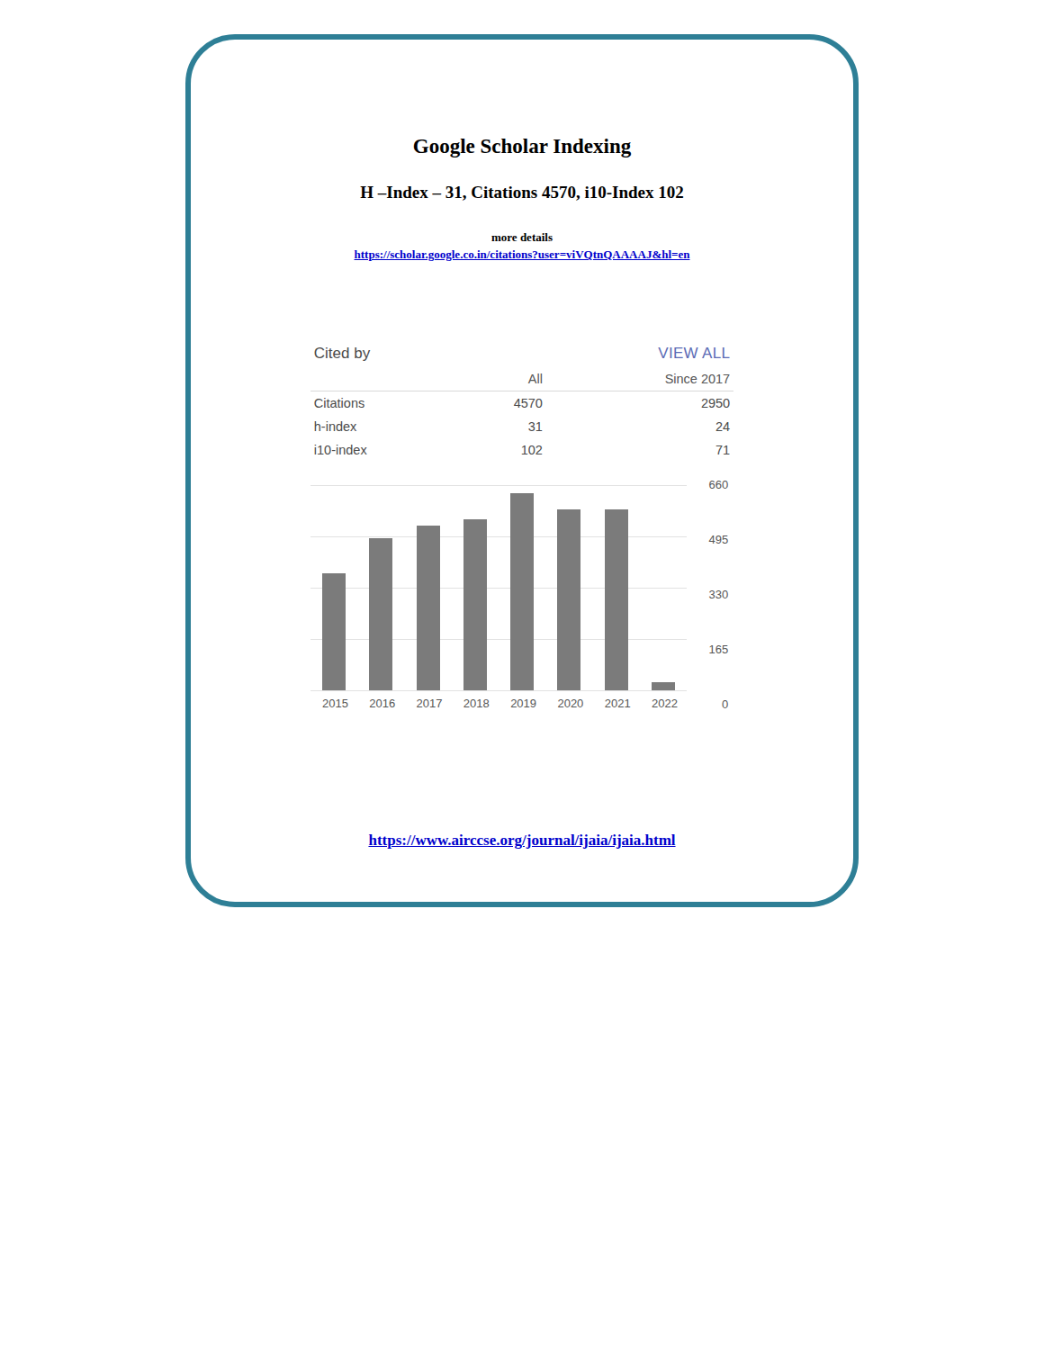Google Scholar Indexing
H –Index – 31, Citations 4570, i10-Index 102
more details
https://scholar.google.co.in/citations?user=viVQtnQAAAAJ&hl=en
| Cited by | | VIEW ALL |
| | All | Since 2017 |
| Citations | 4570 | 2950 |
| h-index | 31 | 24 |
| i10-index | 102 | 71 |
660 495 330 165 0
2015 2016 2017 2018 2019 2020 2021 2022
https://www.airccse.org/journal/ijaia/ijaia.html